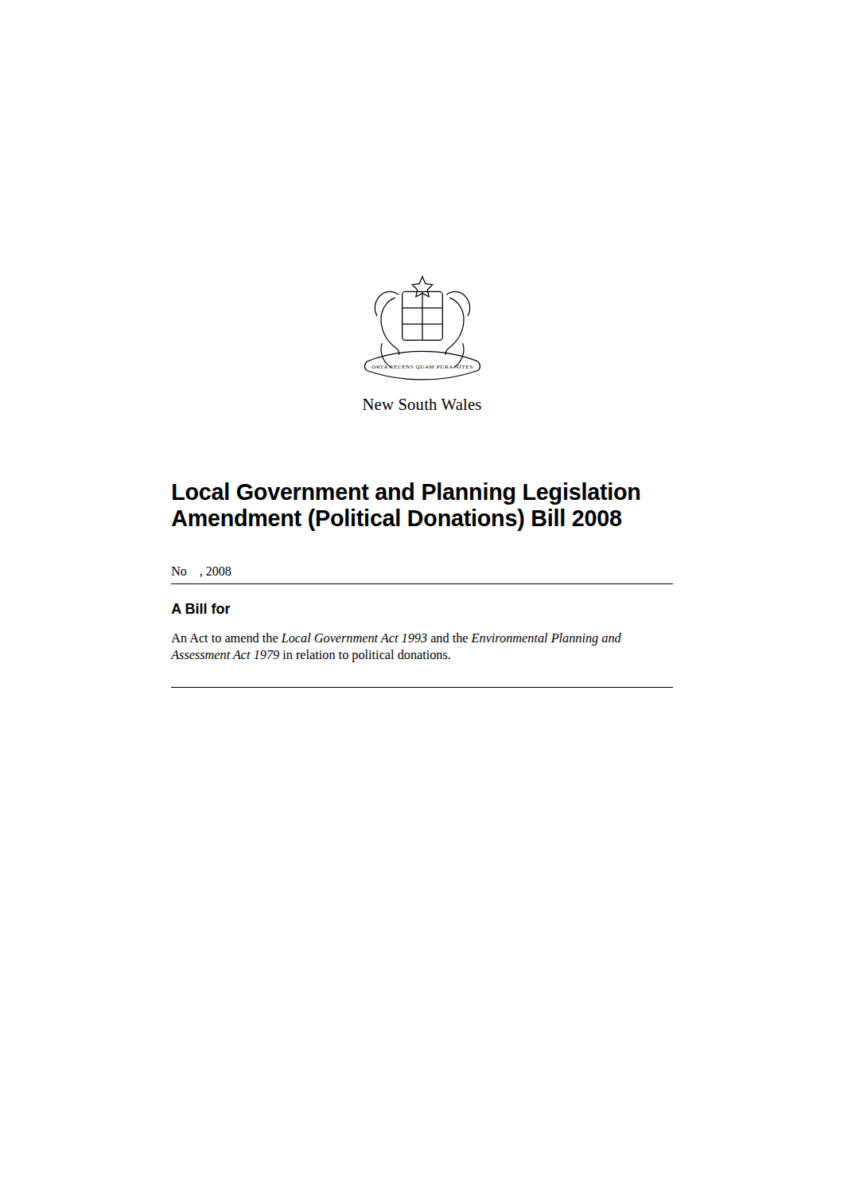New South Wales
Local Government and Planning Legislation Amendment (Political Donations) Bill 2008
No , 2008
A Bill for
An Act to amend the Local Government Act 1993 and the Environmental Planning and Assessment Act 1979 in relation to political donations.